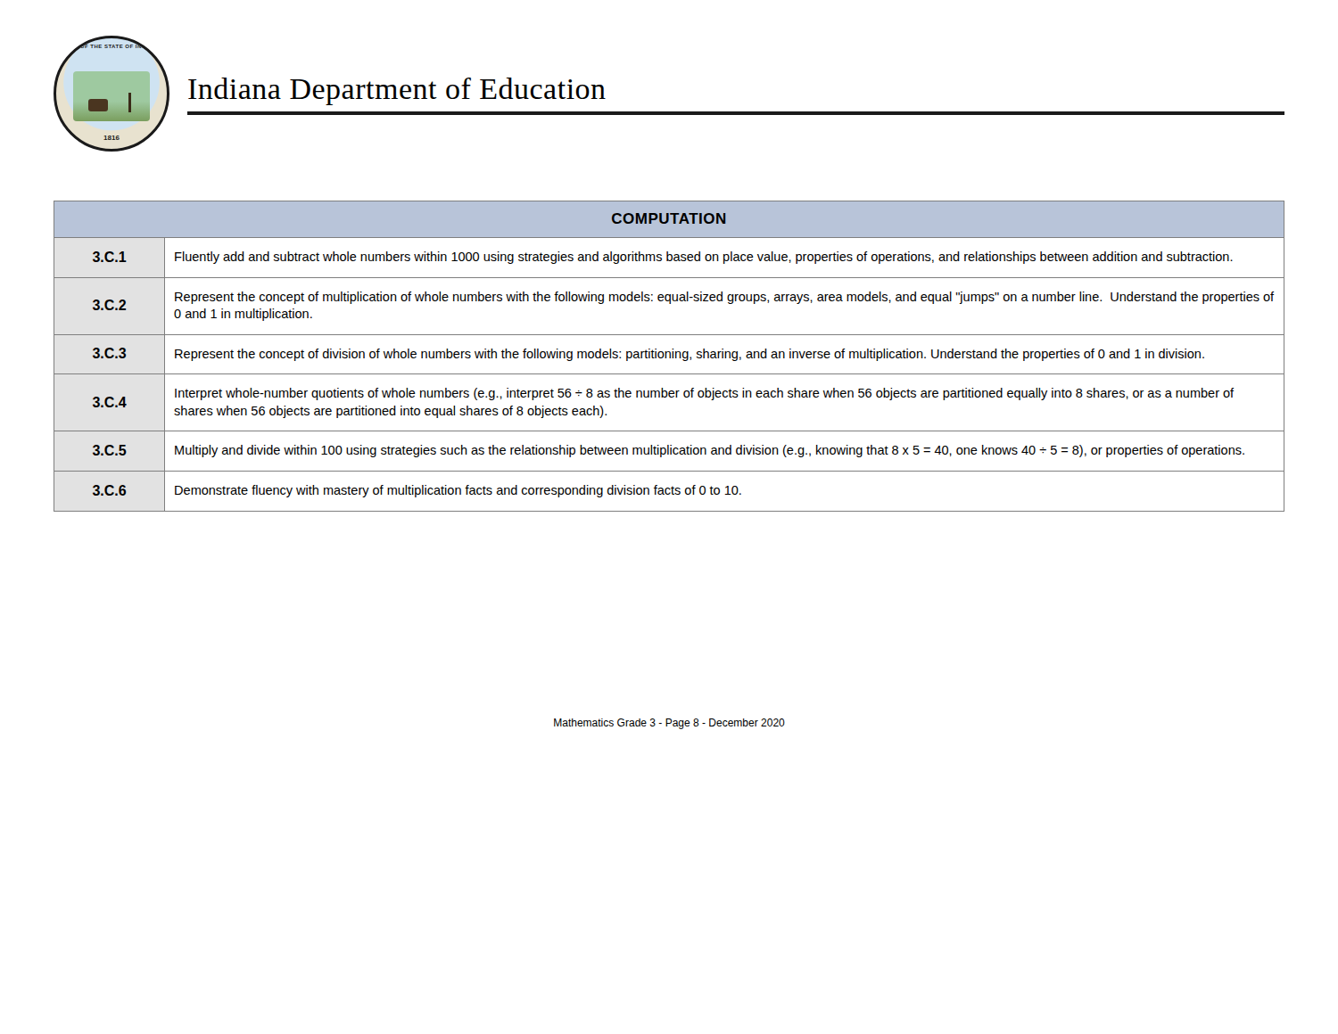Indiana Department of Education
COMPUTATION
| 3.C.1 | Fluently add and subtract whole numbers within 1000 using strategies and algorithms based on place value, properties of operations, and relationships between addition and subtraction. |
| 3.C.2 | Represent the concept of multiplication of whole numbers with the following models: equal-sized groups, arrays, area models, and equal "jumps" on a number line. Understand the properties of 0 and 1 in multiplication. |
| 3.C.3 | Represent the concept of division of whole numbers with the following models: partitioning, sharing, and an inverse of multiplication. Understand the properties of 0 and 1 in division. |
| 3.C.4 | Interpret whole-number quotients of whole numbers (e.g., interpret 56 ÷ 8 as the number of objects in each share when 56 objects are partitioned equally into 8 shares, or as a number of shares when 56 objects are partitioned into equal shares of 8 objects each). |
| 3.C.5 | Multiply and divide within 100 using strategies such as the relationship between multiplication and division (e.g., knowing that 8 x 5 = 40, one knows 40 ÷ 5 = 8), or properties of operations. |
| 3.C.6 | Demonstrate fluency with mastery of multiplication facts and corresponding division facts of 0 to 10. |
Mathematics Grade 3 - Page 8 - December 2020